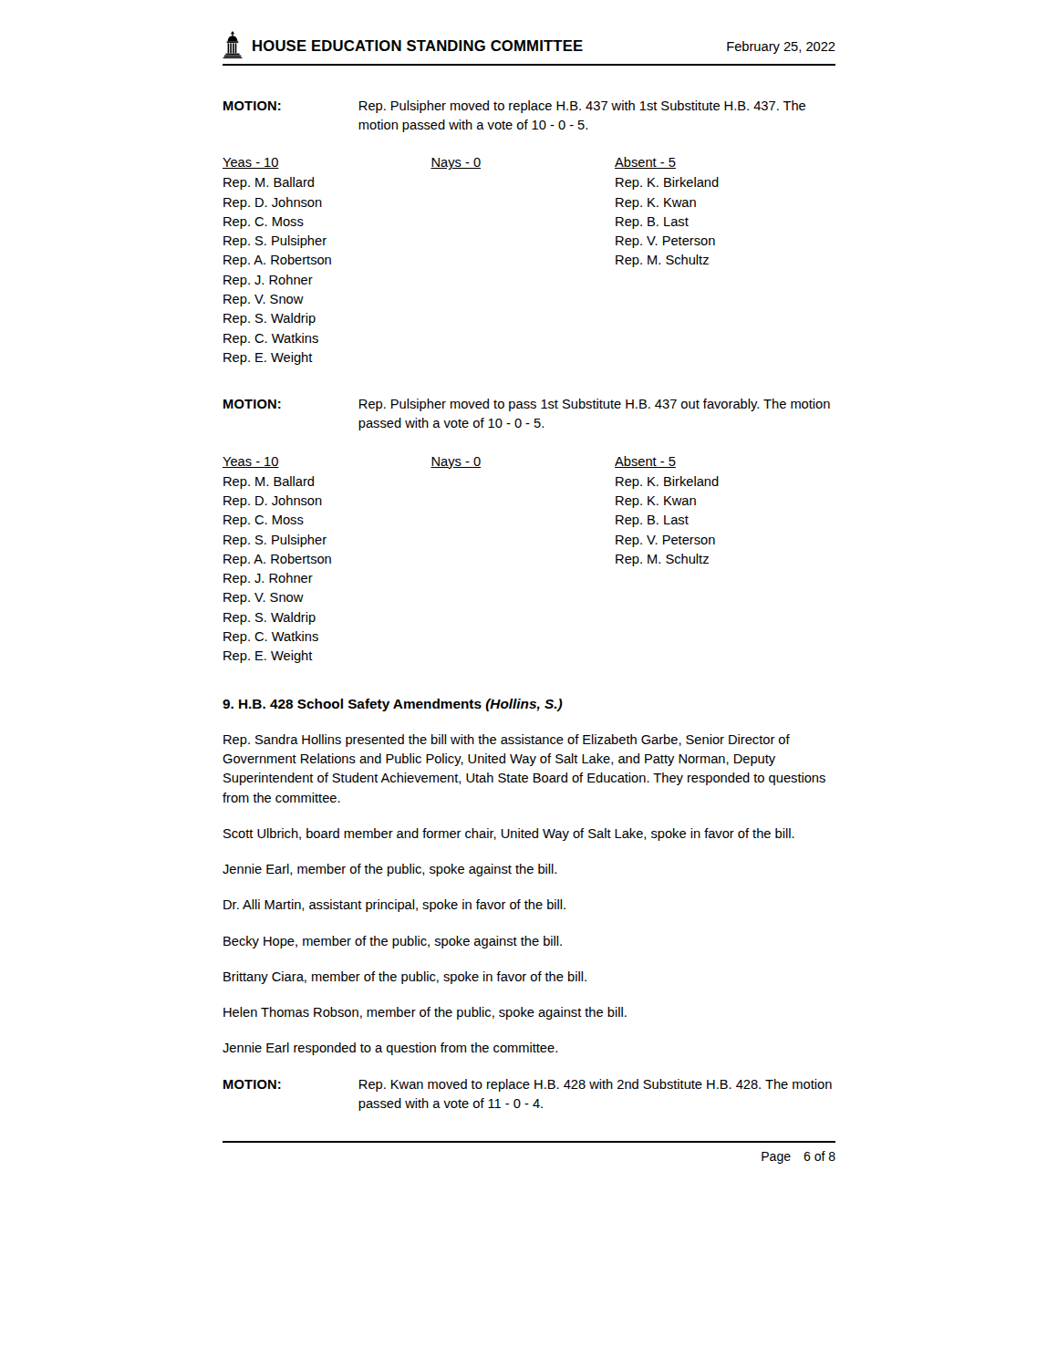HOUSE EDUCATION STANDING COMMITTEE
February 25, 2022
MOTION:
Rep. Pulsipher moved to replace H.B. 437 with 1st Substitute H.B. 437. The motion passed with a vote of 10 - 0 - 5.
| Yeas - 10 Rep. M. Ballard Rep. D. Johnson Rep. C. Moss Rep. S. Pulsipher Rep. A. Robertson Rep. J. Rohner Rep. V. Snow Rep. S. Waldrip Rep. C. Watkins Rep. E. Weight | Nays - 0 | Absent - 5 Rep. K. Birkeland Rep. K. Kwan Rep. B. Last Rep. V. Peterson Rep. M. Schultz |
MOTION:
Rep. Pulsipher moved to pass 1st Substitute H.B. 437 out favorably. The motion passed with a vote of 10 - 0 - 5.
| Yeas - 10 Rep. M. Ballard Rep. D. Johnson Rep. C. Moss Rep. S. Pulsipher Rep. A. Robertson Rep. J. Rohner Rep. V. Snow Rep. S. Waldrip Rep. C. Watkins Rep. E. Weight | Nays - 0 | Absent - 5 Rep. K. Birkeland Rep. K. Kwan Rep. B. Last Rep. V. Peterson Rep. M. Schultz |
9. H.B. 428 School Safety Amendments (Hollins, S.)
Rep. Sandra Hollins presented the bill with the assistance of Elizabeth Garbe, Senior Director of Government Relations and Public Policy, United Way of Salt Lake, and Patty Norman, Deputy Superintendent of Student Achievement, Utah State Board of Education. They responded to questions from the committee.
Scott Ulbrich, board member and former chair, United Way of Salt Lake, spoke in favor of the bill.
Jennie Earl, member of the public, spoke against the bill.
Dr. Alli Martin, assistant principal, spoke in favor of the bill.
Becky Hope, member of the public, spoke against the bill.
Brittany Ciara, member of the public, spoke in favor of the bill.
Helen Thomas Robson, member of the public, spoke against the bill.
Jennie Earl responded to a question from the committee.
MOTION:
Rep. Kwan moved to replace H.B. 428 with 2nd Substitute H.B. 428. The motion passed with a vote of 11 - 0 - 4.
Page6 of 8